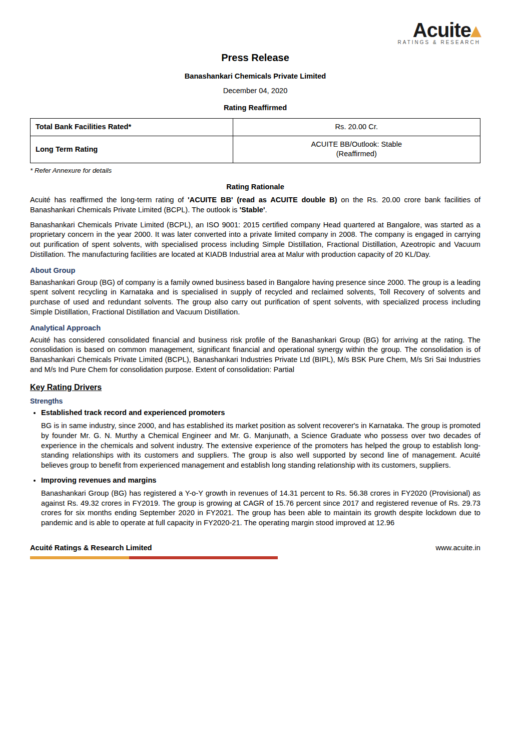Acuite▴
RATINGS & RESEARCH
Press Release
Banashankari Chemicals Private Limited
December 04, 2020
Rating Reaffirmed
| Total Bank Facilities Rated* | Rs. 20.00 Cr. |
| Long Term Rating | ACUITE BB/Outlook: Stable (Reaffirmed) |
* Refer Annexure for details
Rating Rationale
Acuité has reaffirmed the long-term rating of 'ACUITE BB' (read as ACUITE double B) on the Rs. 20.00 crore bank facilities of Banashankari Chemicals Private Limited (BCPL). The outlook is 'Stable'.
Banashankari Chemicals Private Limited (BCPL), an ISO 9001: 2015 certified company Head quartered at Bangalore, was started as a proprietary concern in the year 2000. It was later converted into a private limited company in 2008. The company is engaged in carrying out purification of spent solvents, with specialised process including Simple Distillation, Fractional Distillation, Azeotropic and Vacuum Distillation. The manufacturing facilities are located at KIADB Industrial area at Malur with production capacity of 20 KL/Day.
About Group
Banashankari Group (BG) of company is a family owned business based in Bangalore having presence since 2000. The group is a leading spent solvent recycling in Karnataka and is specialised in supply of recycled and reclaimed solvents, Toll Recovery of solvents and purchase of used and redundant solvents. The group also carry out purification of spent solvents, with specialized process including Simple Distillation, Fractional Distillation and Vacuum Distillation.
Analytical Approach
Acuité has considered consolidated financial and business risk profile of the Banashankari Group (BG) for arriving at the rating. The consolidation is based on common management, significant financial and operational synergy within the group. The consolidation is of Banashankari Chemicals Private Limited (BCPL), Banashankari Industries Private Ltd (BIPL), M/s BSK Pure Chem, M/s Sri Sai Industries and M/s Ind Pure Chem for consolidation purpose. Extent of consolidation: Partial
Key Rating Drivers
Strengths
Established track record and experienced promoters
BG is in same industry, since 2000, and has established its market position as solvent recoverer's in Karnataka. The group is promoted by founder Mr. G. N. Murthy a Chemical Engineer and Mr. G. Manjunath, a Science Graduate who possess over two decades of experience in the chemicals and solvent industry. The extensive experience of the promoters has helped the group to establish long-standing relationships with its customers and suppliers. The group is also well supported by second line of management. Acuité believes group to benefit from experienced management and establish long standing relationship with its customers, suppliers.
Improving revenues and margins
Banashankari Group (BG) has registered a Y-o-Y growth in revenues of 14.31 percent to Rs. 56.38 crores in FY2020 (Provisional) as against Rs. 49.32 crores in FY2019. The group is growing at CAGR of 15.76 percent since 2017 and registered revenue of Rs. 29.73 crores for six months ending September 2020 in FY2021. The group has been able to maintain its growth despite lockdown due to pandemic and is able to operate at full capacity in FY2020-21. The operating margin stood improved at 12.96
Acuité Ratings & Research Limited
www.acuite.in